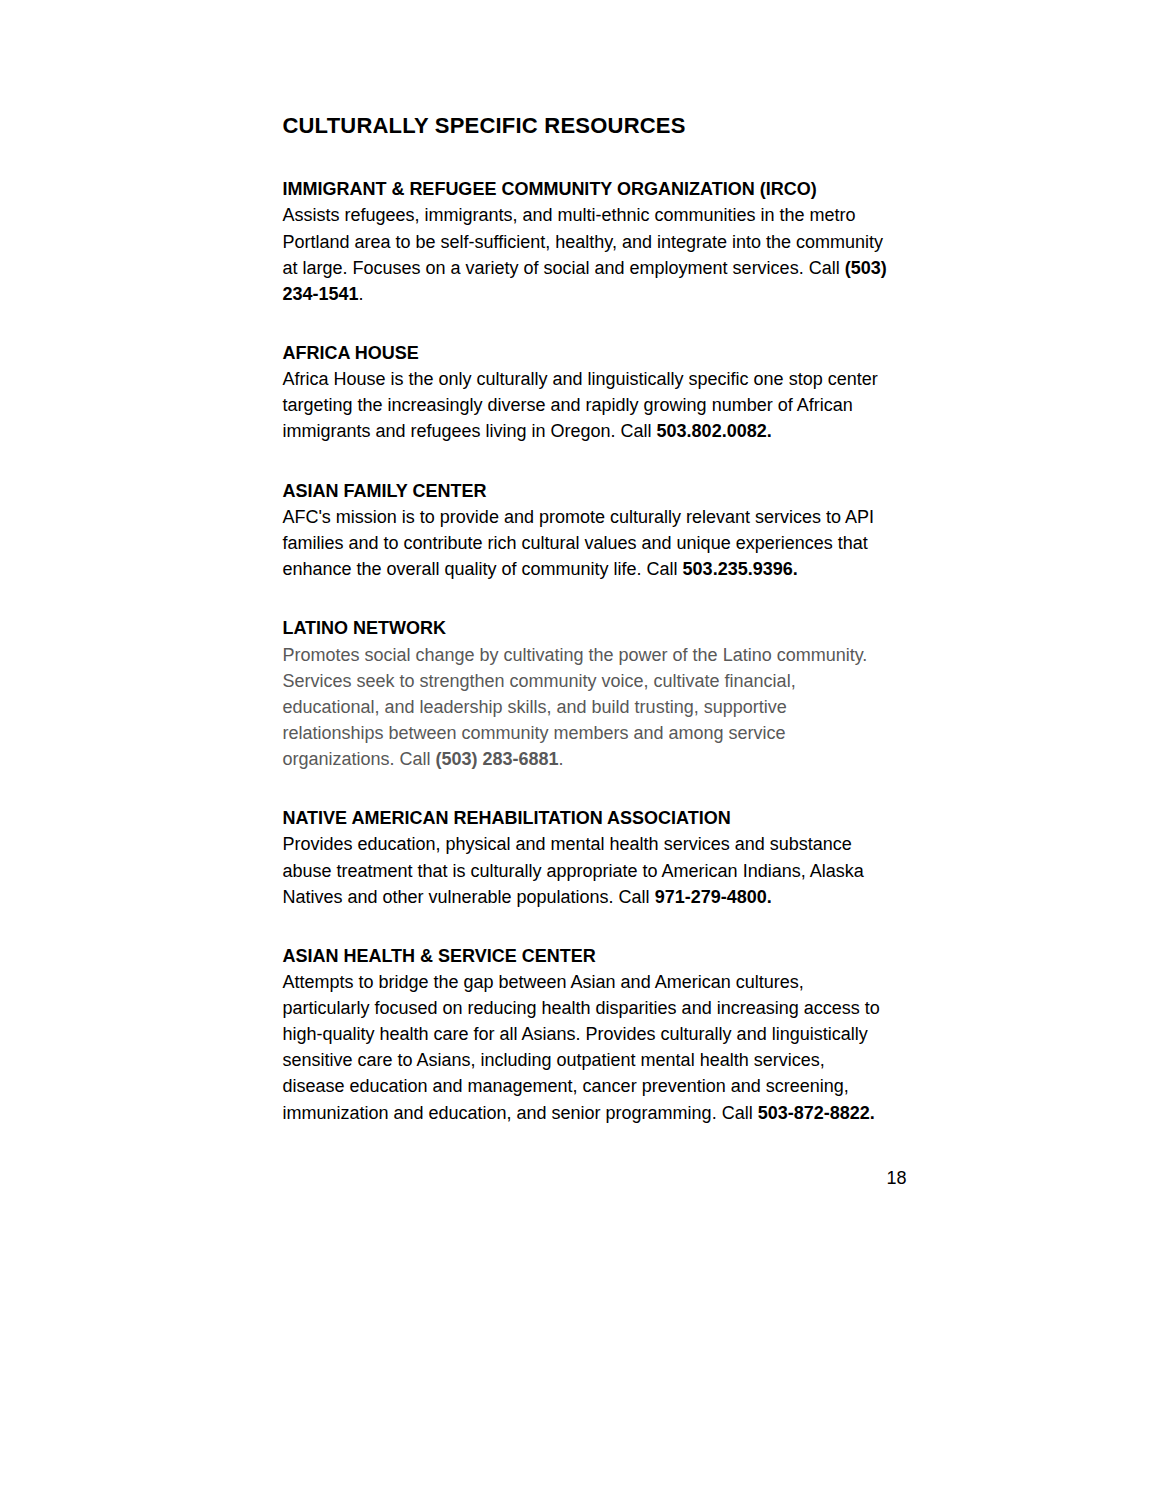CULTURALLY SPECIFIC RESOURCES
IMMIGRANT & REFUGEE COMMUNITY ORGANIZATION (IRCO)
Assists refugees, immigrants, and multi-ethnic communities in the metro Portland area to be self-sufficient, healthy, and integrate into the community at large. Focuses on a variety of social and employment services. Call (503) 234-1541.
AFRICA HOUSE
Africa House is the only culturally and linguistically specific one stop center targeting the increasingly diverse and rapidly growing number of African immigrants and refugees living in Oregon. Call 503.802.0082.
ASIAN FAMILY CENTER
AFC's mission is to provide and promote culturally relevant services to API families and to contribute rich cultural values and unique experiences that enhance the overall quality of community life. Call 503.235.9396.
LATINO NETWORK
Promotes social change by cultivating the power of the Latino community. Services seek to strengthen community voice, cultivate financial, educational, and leadership skills, and build trusting, supportive relationships between community members and among service organizations. Call (503) 283-6881.
NATIVE AMERICAN REHABILITATION ASSOCIATION
Provides education, physical and mental health services and substance abuse treatment that is culturally appropriate to American Indians, Alaska Natives and other vulnerable populations. Call 971-279-4800.
ASIAN HEALTH & SERVICE CENTER
Attempts to bridge the gap between Asian and American cultures, particularly focused on reducing health disparities and increasing access to high-quality health care for all Asians. Provides culturally and linguistically sensitive care to Asians, including outpatient mental health services, disease education and management, cancer prevention and screening, immunization and education, and senior programming. Call 503-872-8822.
18